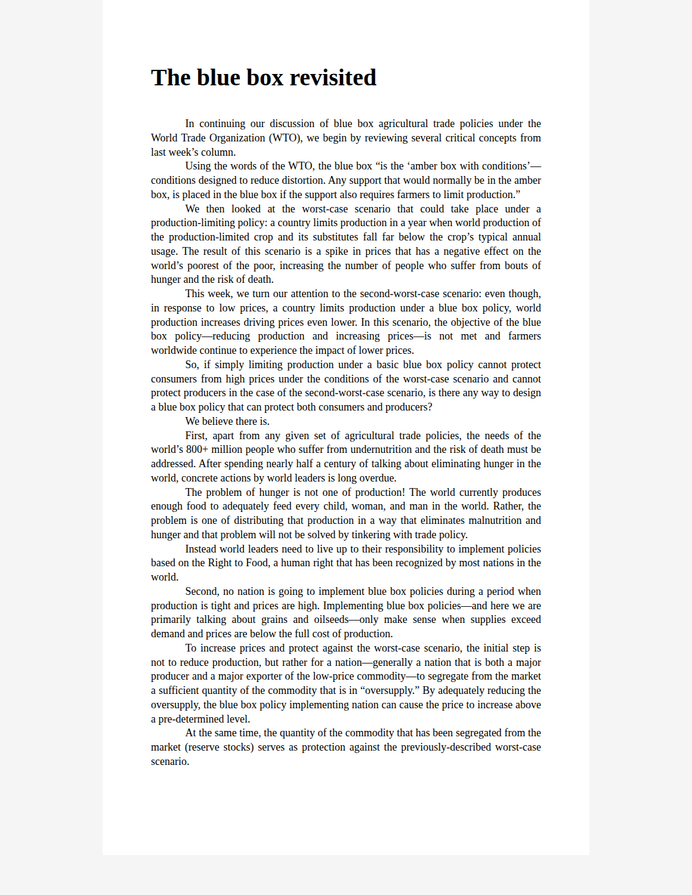The blue box revisited
In continuing our discussion of blue box agricultural trade policies under the World Trade Organization (WTO), we begin by reviewing several critical concepts from last week’s column.
Using the words of the WTO, the blue box “is the ‘amber box with conditions’—conditions designed to reduce distortion. Any support that would normally be in the amber box, is placed in the blue box if the support also requires farmers to limit production.”
We then looked at the worst-case scenario that could take place under a production-limiting policy: a country limits production in a year when world production of the production-limited crop and its substitutes fall far below the crop’s typical annual usage. The result of this scenario is a spike in prices that has a negative effect on the world’s poorest of the poor, increasing the number of people who suffer from bouts of hunger and the risk of death.
This week, we turn our attention to the second-worst-case scenario: even though, in response to low prices, a country limits production under a blue box policy, world production increases driving prices even lower. In this scenario, the objective of the blue box policy—reducing production and increasing prices—is not met and farmers worldwide continue to experience the impact of lower prices.
So, if simply limiting production under a basic blue box policy cannot protect consumers from high prices under the conditions of the worst-case scenario and cannot protect producers in the case of the second-worst-case scenario, is there any way to design a blue box policy that can protect both consumers and producers?
We believe there is.
First, apart from any given set of agricultural trade policies, the needs of the world’s 800+ million people who suffer from undernutrition and the risk of death must be addressed. After spending nearly half a century of talking about eliminating hunger in the world, concrete actions by world leaders is long overdue.
The problem of hunger is not one of production! The world currently produces enough food to adequately feed every child, woman, and man in the world. Rather, the problem is one of distributing that production in a way that eliminates malnutrition and hunger and that problem will not be solved by tinkering with trade policy.
Instead world leaders need to live up to their responsibility to implement policies based on the Right to Food, a human right that has been recognized by most nations in the world.
Second, no nation is going to implement blue box policies during a period when production is tight and prices are high. Implementing blue box policies—and here we are primarily talking about grains and oilseeds—only make sense when supplies exceed demand and prices are below the full cost of production.
To increase prices and protect against the worst-case scenario, the initial step is not to reduce production, but rather for a nation—generally a nation that is both a major producer and a major exporter of the low-price commodity—to segregate from the market a sufficient quantity of the commodity that is in “oversupply.” By adequately reducing the oversupply, the blue box policy implementing nation can cause the price to increase above a pre-determined level.
At the same time, the quantity of the commodity that has been segregated from the market (reserve stocks) serves as protection against the previously-described worst-case scenario.